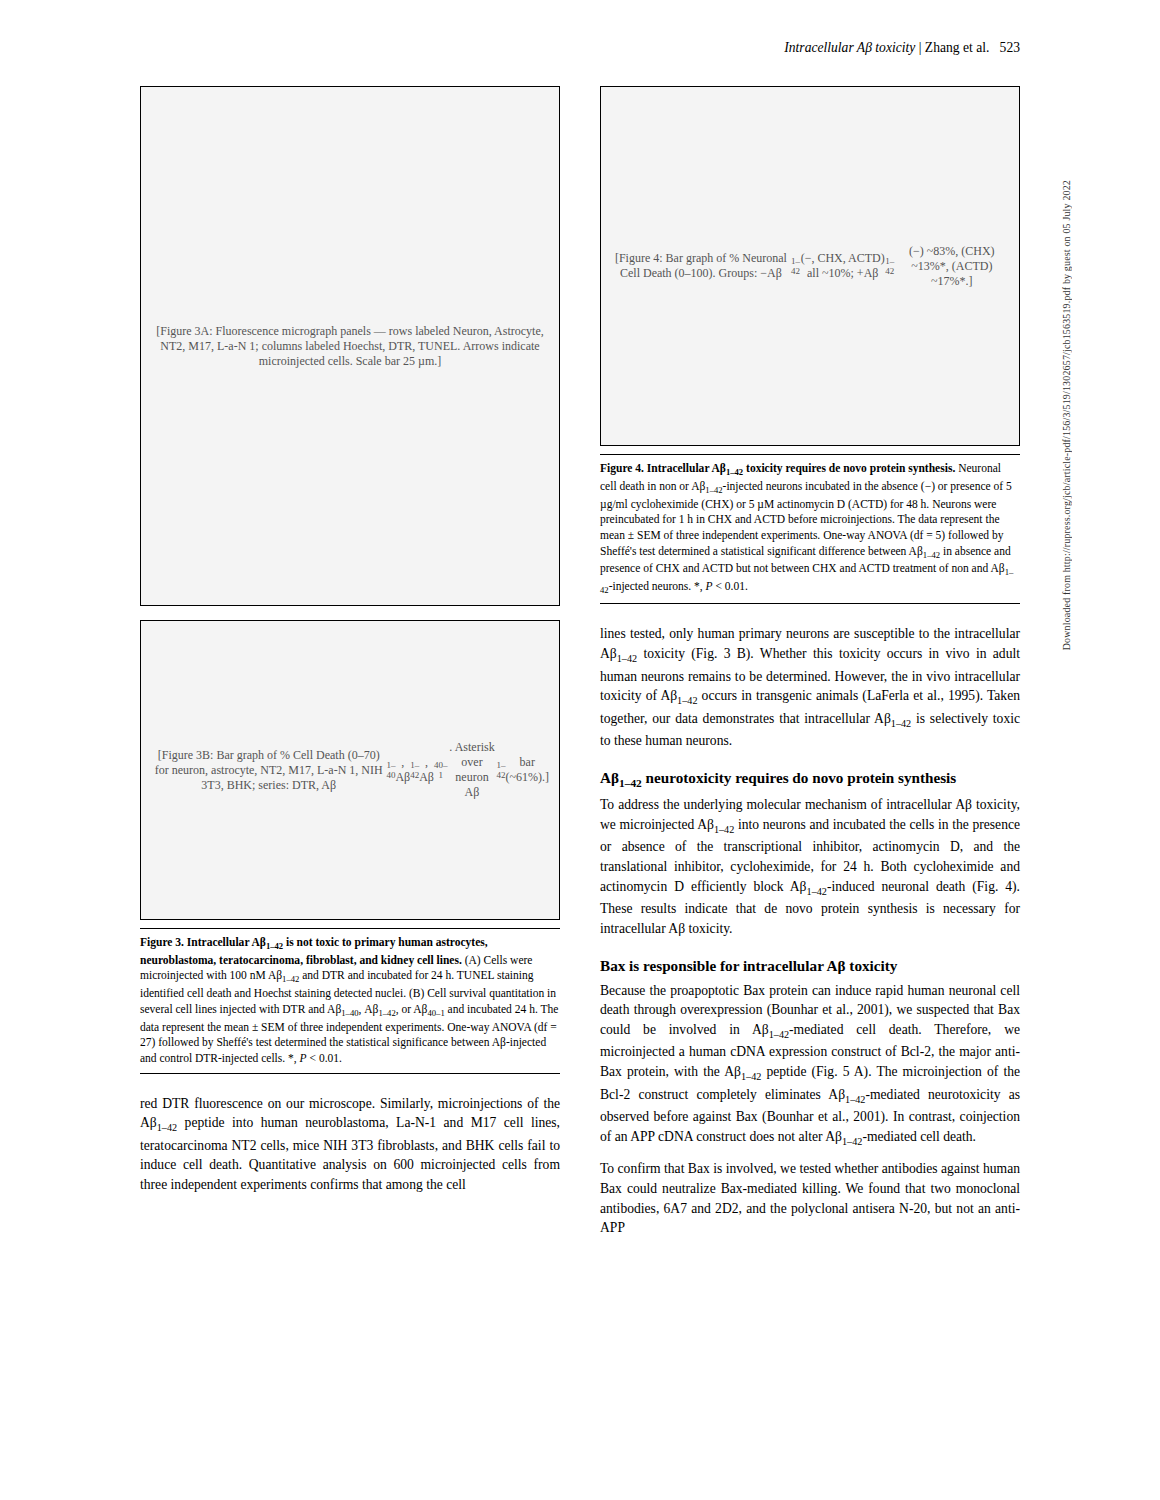Intracellular Aβ toxicity | Zhang et al. 523
Downloaded from http://rupress.org/jcb/article-pdf/156/3/519/1302657/jcb1563519.pdf by guest on 05 July 2022
[Figure 3A: Fluorescence micrograph panels — rows labeled Neuron, Astrocyte, NT2, M17, L-a-N 1; columns labeled Hoechst, DTR, TUNEL. Arrows indicate microinjected cells. Scale bar 25 µm.]
[Figure 3B: Bar graph of % Cell Death (0–70) for neuron, astrocyte, NT2, M17, L-a-N 1, NIH 3T3, BHK; series: DTR, Aβ1–40, Aβ1–42, Aβ40–1. Asterisk over neuron Aβ1–42 bar (~61%).]
Figure 3. Intracellular Aβ1–42 is not toxic to primary human astrocytes, neuroblastoma, teratocarcinoma, fibroblast, and kidney cell lines. (A) Cells were microinjected with 100 nM Aβ1–42 and DTR and incubated for 24 h. TUNEL staining identified cell death and Hoechst staining detected nuclei. (B) Cell survival quantitation in several cell lines injected with DTR and Aβ1–40, Aβ1–42, or Aβ40–1 and incubated 24 h. The data represent the mean ± SEM of three independent experiments. One-way ANOVA (df = 27) followed by Sheffé's test determined the statistical significance between Aβ-injected and control DTR-injected cells. *, P < 0.01.
red DTR fluorescence on our microscope. Similarly, microinjections of the Aβ1–42 peptide into human neuroblastoma, La-N-1 and M17 cell lines, teratocarcinoma NT2 cells, mice NIH 3T3 fibroblasts, and BHK cells fail to induce cell death. Quantitative analysis on 600 microinjected cells from three independent experiments confirms that among the cell
[Figure 4: Bar graph of % Neuronal Cell Death (0–100). Groups: −Aβ1–42 (−, CHX, ACTD) all ~10%; +Aβ1–42 (−) ~83%, (CHX) ~13%*, (ACTD) ~17%*.]
Figure 4. Intracellular Aβ1–42 toxicity requires de novo protein synthesis. Neuronal cell death in non or Aβ1–42-injected neurons incubated in the absence (−) or presence of 5 µg/ml cycloheximide (CHX) or 5 µM actinomycin D (ACTD) for 48 h. Neurons were preincubated for 1 h in CHX and ACTD before microinjections. The data represent the mean ± SEM of three independent experiments. One-way ANOVA (df = 5) followed by Sheffé's test determined a statistical significant difference between Aβ1–42 in absence and presence of CHX and ACTD but not between CHX and ACTD treatment of non and Aβ1–42-injected neurons. *, P < 0.01.
lines tested, only human primary neurons are susceptible to the intracellular Aβ1–42 toxicity (Fig. 3 B). Whether this toxicity occurs in vivo in adult human neurons remains to be determined. However, the in vivo intracellular toxicity of Aβ1–42 occurs in transgenic animals (LaFerla et al., 1995). Taken together, our data demonstrates that intracellular Aβ1–42 is selectively toxic to these human neurons.
Aβ1–42 neurotoxicity requires do novo protein synthesis
To address the underlying molecular mechanism of intracellular Aβ toxicity, we microinjected Aβ1–42 into neurons and incubated the cells in the presence or absence of the transcriptional inhibitor, actinomycin D, and the translational inhibitor, cycloheximide, for 24 h. Both cycloheximide and actinomycin D efficiently block Aβ1–42-induced neuronal death (Fig. 4). These results indicate that de novo protein synthesis is necessary for intracellular Aβ toxicity.
Bax is responsible for intracellular Aβ toxicity
Because the proapoptotic Bax protein can induce rapid human neuronal cell death through overexpression (Bounhar et al., 2001), we suspected that Bax could be involved in Aβ1–42-mediated cell death. Therefore, we microinjected a human cDNA expression construct of Bcl-2, the major anti-Bax protein, with the Aβ1–42 peptide (Fig. 5 A). The microinjection of the Bcl-2 construct completely eliminates Aβ1–42-mediated neurotoxicity as observed before against Bax (Bounhar et al., 2001). In contrast, coinjection of an APP cDNA construct does not alter Aβ1–42-mediated cell death.
To confirm that Bax is involved, we tested whether antibodies against human Bax could neutralize Bax-mediated killing. We found that two monoclonal antibodies, 6A7 and 2D2, and the polyclonal antisera N-20, but not an anti-APP